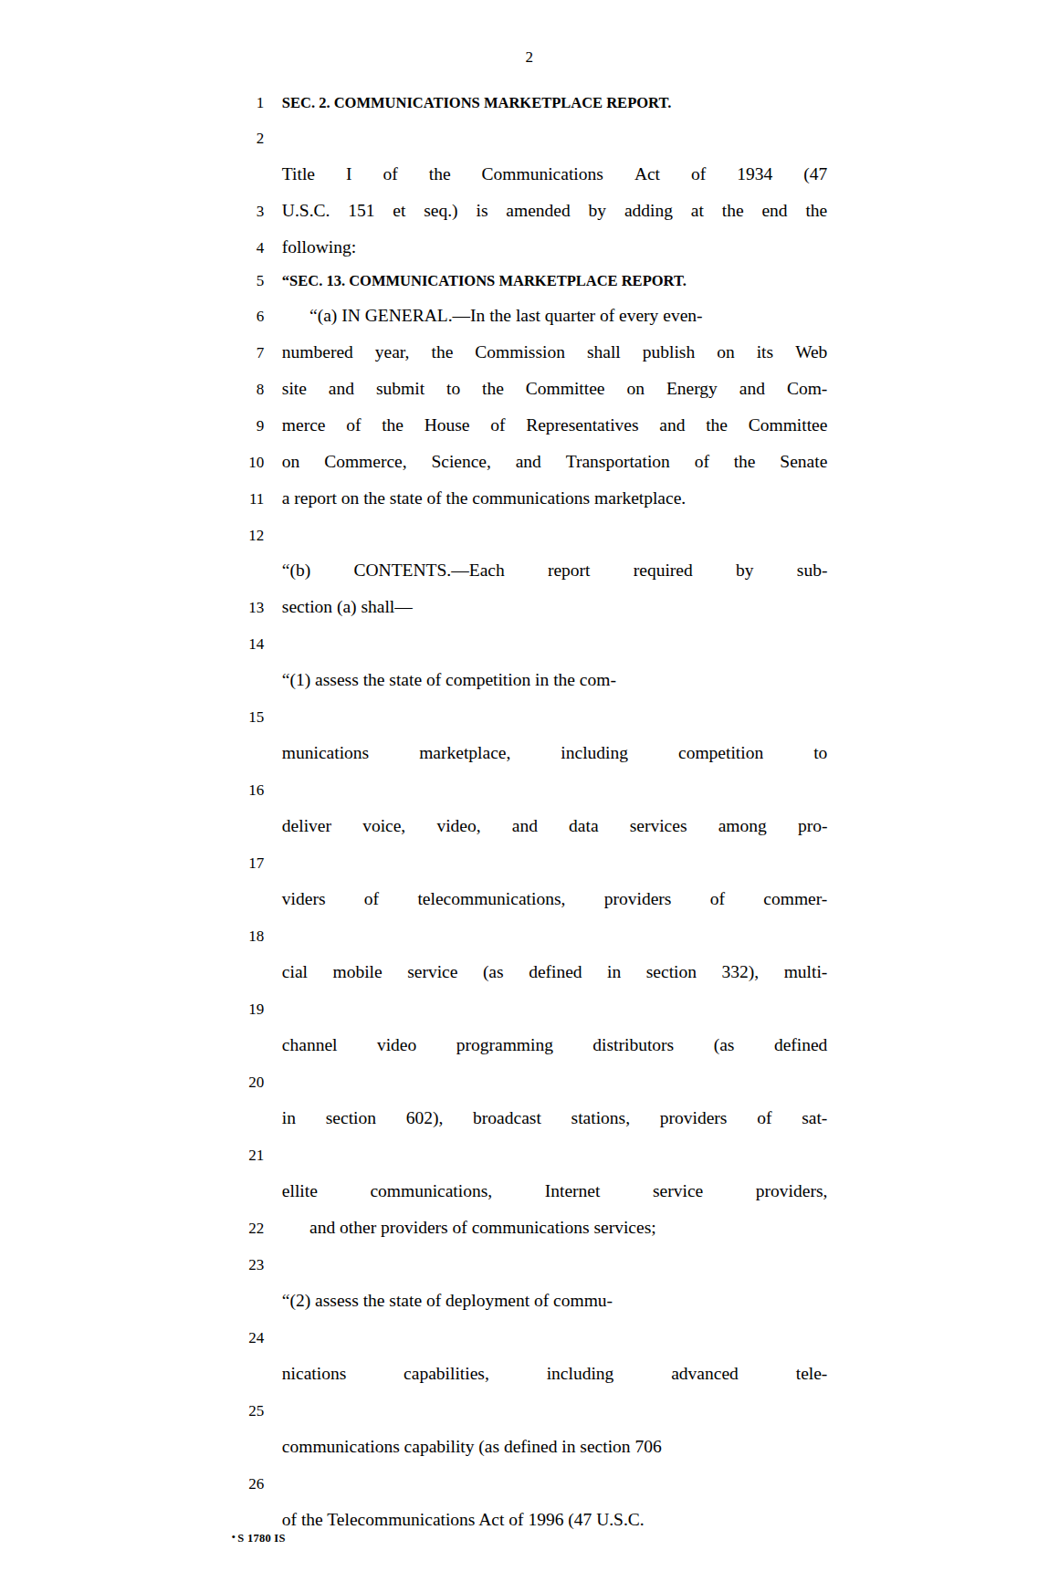2
1
SEC. 2. COMMUNICATIONS MARKETPLACE REPORT.
2
Title Iof the Communications Act of 1934(47
3
U.S.C. 151 et seq.) is amended by adding at the end the
4
following:
5
“SEC. 13. COMMUNICATIONS MARKETPLACE REPORT.
6
“(a) IN GENERAL.—In the last quarter of every even-
7
numbered year, the Commission shall publish on its Web
8
site and submit to the Committee on Energy and Com-
9
merce of the House of Representatives and the Committee
10
on Commerce, Science, and Transportation of the Senate
11
a report on the state of the communications marketplace.
12
“(b) CONTENTS.—Each report required by sub-
13
section (a) shall—
14
“(1) assess the state of competition in the com-
15
munications marketplace, including competition to
16
deliver voice, video, and data services among pro-
17
viders of telecommunications, providers of commer-
18
cial mobile service(as defined in section 332), multi-
19
channel video programming distributors(as defined
20
in section 602), broadcast stations, providers of sat-
21
ellite communications, Internet service providers,
22
and other providers of communications services;
23
“(2) assess the state of deployment of commu-
24
nications capabilities, including advanced tele-
25
communications capability (as defined in section 706
26
of the Telecommunications Act of 1996 (47 U.S.C.
•S 1780 IS